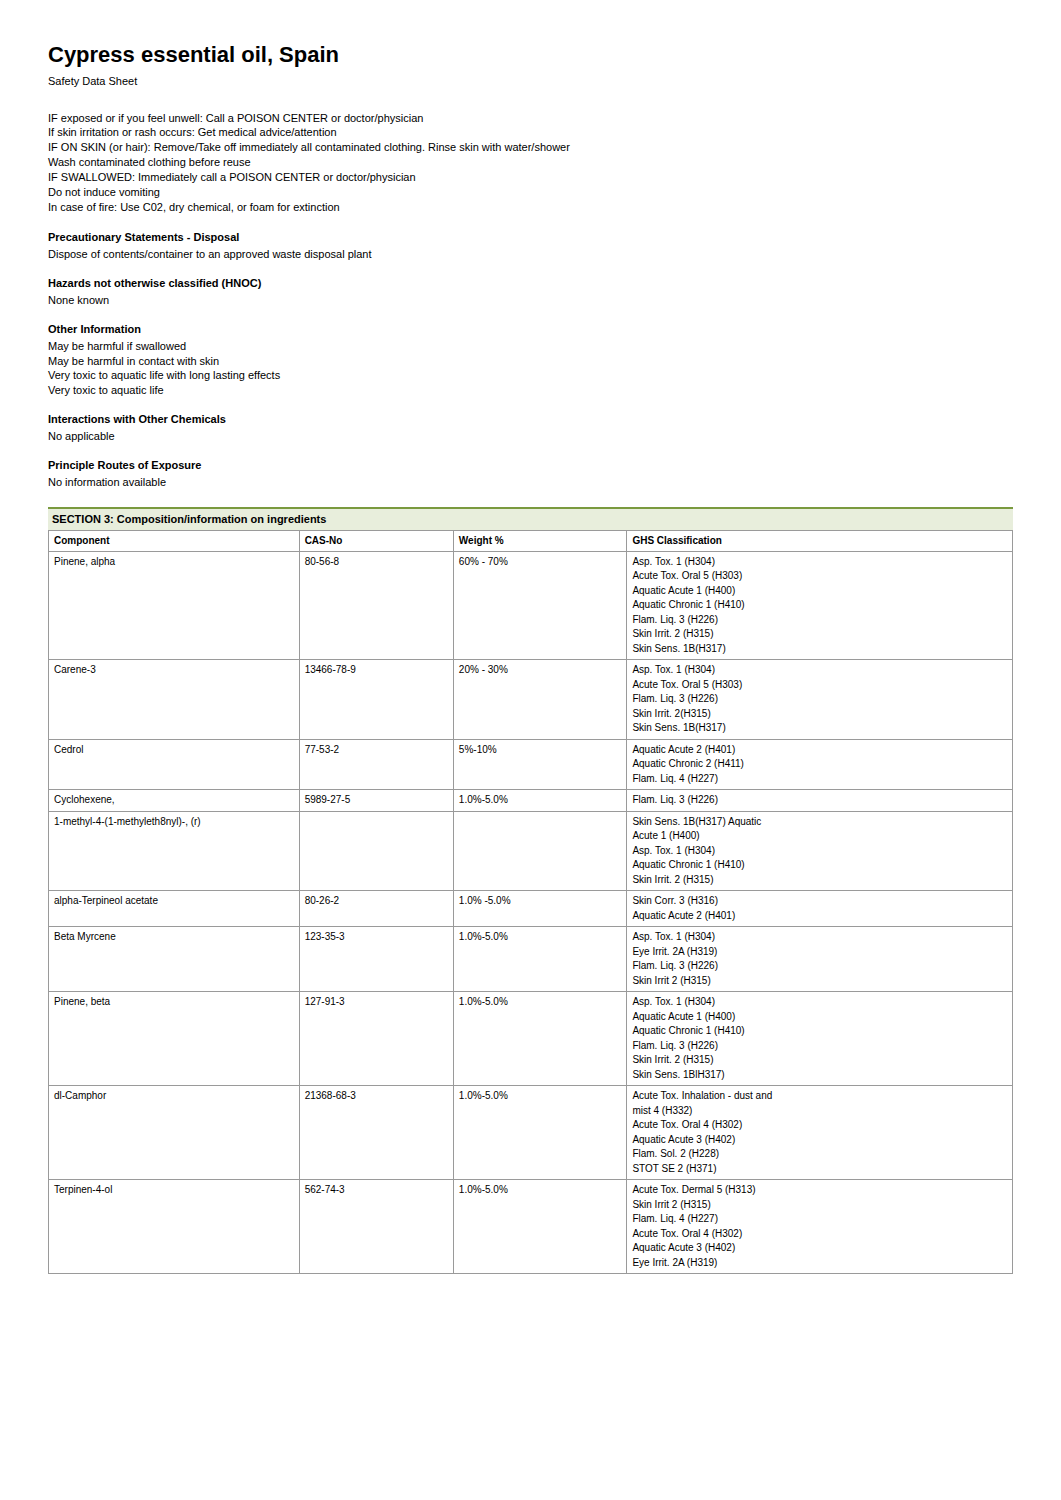Cypress essential oil, Spain
Safety Data Sheet
IF exposed or if you feel unwell: Call a POISON CENTER or doctor/physician
If skin irritation or rash occurs: Get medical advice/attention
IF ON SKIN (or hair): Remove/Take off immediately all contaminated clothing. Rinse skin with water/shower
Wash contaminated clothing before reuse
IF SWALLOWED: Immediately call a POISON CENTER or doctor/physician
Do not induce vomiting
In case of fire: Use C02, dry chemical, or foam for extinction
Precautionary Statements - Disposal
Dispose of contents/container to an approved waste disposal plant
Hazards not otherwise classified (HNOC)
None known
Other Information
May be harmful if swallowed
May be harmful in contact with skin
Very toxic to aquatic life with long lasting effects
Very toxic to aquatic life
Interactions with Other Chemicals
No applicable
Principle Routes of Exposure
No information available
SECTION 3: Composition/information on ingredients
| Component | CAS-No | Weight % | GHS Classification |
| --- | --- | --- | --- |
| Pinene, alpha | 80-56-8 | 60% - 70% | Asp. Tox. 1 (H304) Acute Tox. Oral 5 (H303) Aquatic Acute 1 (H400) Aquatic Chronic 1 (H410) Flam. Liq. 3 (H226) Skin Irrit. 2 (H315) Skin Sens. 1B(H317) |
| Carene-3 | 13466-78-9 | 20% - 30% | Asp. Tox. 1 (H304) Acute Tox. Oral 5 (H303) Flam. Liq. 3 (H226) Skin Irrit. 2(H315) Skin Sens. 1B(H317) |
| Cedrol | 77-53-2 | 5%-10% | Aquatic Acute 2 (H401) Aquatic Chronic 2 (H411) Flam. Liq. 4 (H227) |
| Cyclohexene, | 5989-27-5 | 1.0%-5.0% | Flam. Liq. 3 (H226) |
| 1-methyl-4-(1-methyleth8nyl)-, (r) | | | Skin Sens. 1B(H317) Aquatic Acute 1 (H400) Asp. Tox. 1 (H304) Aquatic Chronic 1 (H410) Skin Irrit. 2 (H315) |
| alpha-Terpineol acetate | 80-26-2 | 1.0% -5.0% | Skin Corr. 3 (H316) Aquatic Acute 2 (H401) |
| Beta Myrcene | 123-35-3 | 1.0%-5.0% | Asp. Tox. 1 (H304) Eye Irrit. 2A (H319) Flam. Liq. 3 (H226) Skin Irrit 2 (H315) |
| Pinene, beta | 127-91-3 | 1.0%-5.0% | Asp. Tox. 1 (H304) Aquatic Acute 1 (H400) Aquatic Chronic 1 (H410) Flam. Liq. 3 (H226) Skin Irrit. 2 (H315) Skin Sens. 1BlH317) |
| dl-Camphor | 21368-68-3 | 1.0%-5.0% | Acute Tox. Inhalation - dust and mist 4 (H332) Acute Tox. Oral 4 (H302) Aquatic Acute 3 (H402) Flam. Sol. 2 (H228) STOT SE 2 (H371) |
| Terpinen-4-ol | 562-74-3 | 1.0%-5.0% | Acute Tox. Dermal 5 (H313) Skin Irrit 2 (H315) Flam. Liq. 4 (H227) Acute Tox. Oral 4 (H302) Aquatic Acute 3 (H402) Eye Irrit. 2A (H319) |